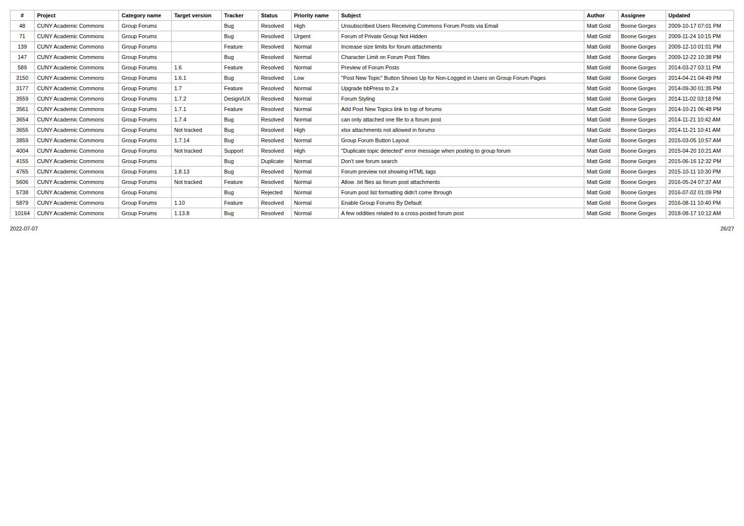| # | Project | Category name | Target version | Tracker | Status | Priority name | Subject | Author | Assignee | Updated |
| --- | --- | --- | --- | --- | --- | --- | --- | --- | --- | --- |
| 48 | CUNY Academic Commons | Group Forums | | Bug | Resolved | High | Unsubscribed Users Receiving Commons Forum Posts via Email | Matt Gold | Boone Gorges | 2009-10-17 07:01 PM |
| 71 | CUNY Academic Commons | Group Forums | | Bug | Resolved | Urgent | Forum of Private Group Not Hidden | Matt Gold | Boone Gorges | 2009-11-24 10:15 PM |
| 139 | CUNY Academic Commons | Group Forums | | Feature | Resolved | Normal | Increase size limits for forum attachments | Matt Gold | Boone Gorges | 2009-12-10 01:01 PM |
| 147 | CUNY Academic Commons | Group Forums | | Bug | Resolved | Normal | Character Limit on Forum Post Titles | Matt Gold | Boone Gorges | 2009-12-22 10:38 PM |
| 589 | CUNY Academic Commons | Group Forums | 1.6 | Feature | Resolved | Normal | Preview of Forum Posts | Matt Gold | Boone Gorges | 2014-03-27 03:11 PM |
| 3150 | CUNY Academic Commons | Group Forums | 1.6.1 | Bug | Resolved | Low | "Post New Topic" Button Shows Up for Non-Logged in Users on Group Forum Pages | Matt Gold | Boone Gorges | 2014-04-21 04:49 PM |
| 3177 | CUNY Academic Commons | Group Forums | 1.7 | Feature | Resolved | Normal | Upgrade bbPress to 2.x | Matt Gold | Boone Gorges | 2014-09-30 01:35 PM |
| 3559 | CUNY Academic Commons | Group Forums | 1.7.2 | Design/UX | Resolved | Normal | Forum Styling | Matt Gold | Boone Gorges | 2014-11-02 03:18 PM |
| 3561 | CUNY Academic Commons | Group Forums | 1.7.1 | Feature | Resolved | Normal | Add Post New Topics link to top of forums | Matt Gold | Boone Gorges | 2014-10-21 06:48 PM |
| 3654 | CUNY Academic Commons | Group Forums | 1.7.4 | Bug | Resolved | Normal | can only attached one file to a forum post | Matt Gold | Boone Gorges | 2014-11-21 10:42 AM |
| 3655 | CUNY Academic Commons | Group Forums | Not tracked | Bug | Resolved | High | xlsx attachments not allowed in forums | Matt Gold | Boone Gorges | 2014-11-21 10:41 AM |
| 3859 | CUNY Academic Commons | Group Forums | 1.7.14 | Bug | Resolved | Normal | Group Forum Button Layout | Matt Gold | Boone Gorges | 2015-03-05 10:57 AM |
| 4004 | CUNY Academic Commons | Group Forums | Not tracked | Support | Resolved | High | "Duplicate topic detected" error message when posting to group forum | Matt Gold | Boone Gorges | 2015-04-20 10:21 AM |
| 4155 | CUNY Academic Commons | Group Forums | | Bug | Duplicate | Normal | Don't see forum search | Matt Gold | Boone Gorges | 2015-06-16 12:32 PM |
| 4765 | CUNY Academic Commons | Group Forums | 1.8.13 | Bug | Resolved | Normal | Forum preview not showing HTML tags | Matt Gold | Boone Gorges | 2015-10-11 10:30 PM |
| 5606 | CUNY Academic Commons | Group Forums | Not tracked | Feature | Resolved | Normal | Allow .txt files as forum post attachments | Matt Gold | Boone Gorges | 2016-05-24 07:37 AM |
| 5738 | CUNY Academic Commons | Group Forums | | Bug | Rejected | Normal | Forum post list formatting didn't come through | Matt Gold | Boone Gorges | 2016-07-02 01:09 PM |
| 5879 | CUNY Academic Commons | Group Forums | 1.10 | Feature | Resolved | Normal | Enable Group Forums By Default | Matt Gold | Boone Gorges | 2016-08-11 10:40 PM |
| 10164 | CUNY Academic Commons | Group Forums | 1.13.8 | Bug | Resolved | Normal | A few oddities related to a cross-posted forum post | Matt Gold | Boone Gorges | 2018-08-17 10:12 AM |
2022-07-07 26/27